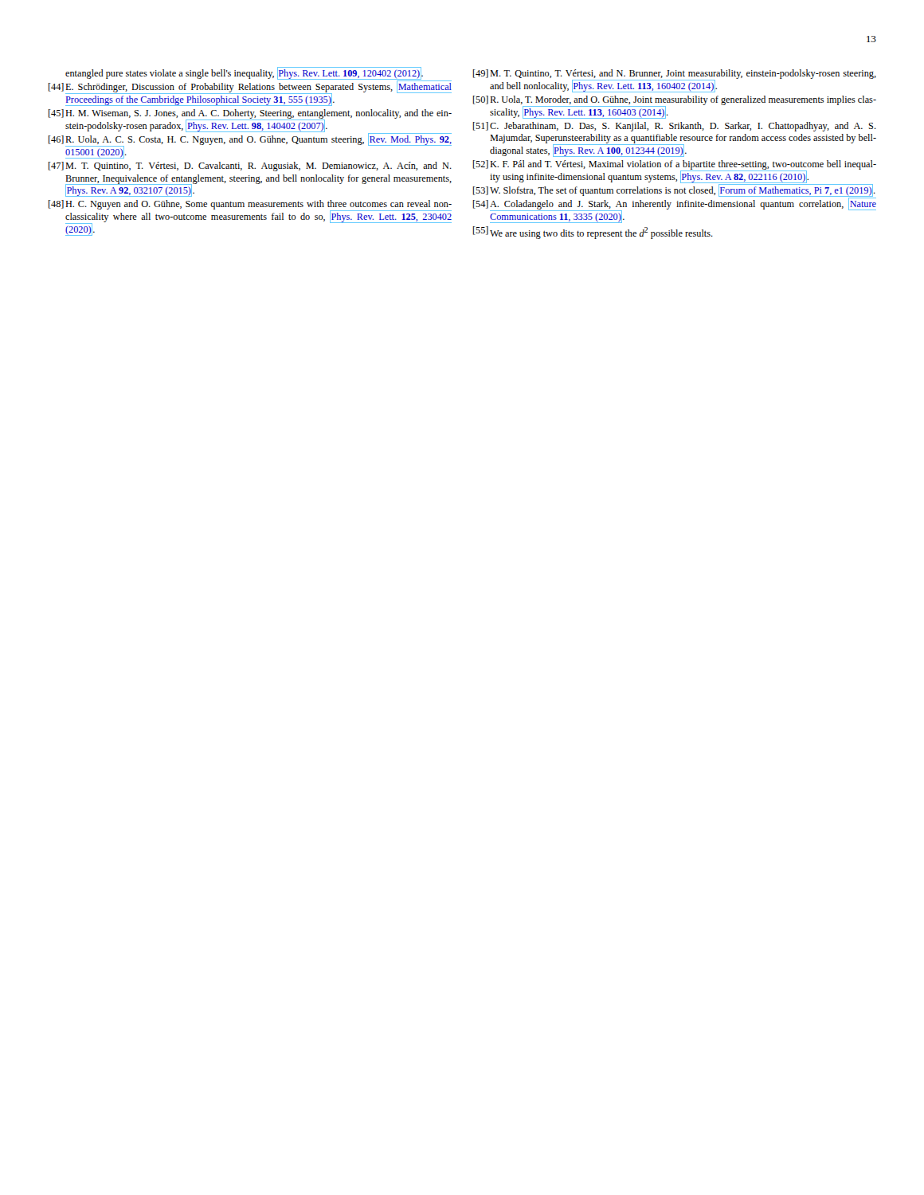13
entangled pure states violate a single bell's inequality, Phys. Rev. Lett. 109, 120402 (2012).
[44]
E. Schrödinger, Discussion of Probability Relations between Separated Systems, Mathematical Proceedings of the Cambridge Philosophical Society 31, 555 (1935).
[45]
H. M. Wiseman, S. J. Jones, and A. C. Doherty, Steering, entanglement, nonlocality, and the einstein-podolsky-rosen paradox, Phys. Rev. Lett. 98, 140402 (2007).
[46]
R. Uola, A. C. S. Costa, H. C. Nguyen, and O. Gühne, Quantum steering, Rev. Mod. Phys. 92, 015001 (2020).
[47]
M. T. Quintino, T. Vértesi, D. Cavalcanti, R. Augusiak, M. Demianowicz, A. Acín, and N. Brunner, Inequivalence of entanglement, steering, and bell nonlocality for general measurements, Phys. Rev. A 92, 032107 (2015).
[48]
H. C. Nguyen and O. Gühne, Some quantum measurements with three outcomes can reveal nonclassicality where all two-outcome measurements fail to do so, Phys. Rev. Lett. 125, 230402 (2020).
[49]
M. T. Quintino, T. Vértesi, and N. Brunner, Joint measurability, einstein-podolsky-rosen steering, and bell nonlocality, Phys. Rev. Lett. 113, 160402 (2014).
[50]
R. Uola, T. Moroder, and O. Gühne, Joint measurability of generalized measurements implies classicality, Phys. Rev. Lett. 113, 160403 (2014).
[51]
C. Jebarathinam, D. Das, S. Kanjilal, R. Srikanth, D. Sarkar, I. Chattopadhyay, and A. S. Majumdar, Superunsteerability as a quantifiable resource for random access codes assisted by bell-diagonal states, Phys. Rev. A 100, 012344 (2019).
[52]
K. F. Pál and T. Vértesi, Maximal violation of a bipartite three-setting, two-outcome bell inequality using infinite-dimensional quantum systems, Phys. Rev. A 82, 022116 (2010).
[53]
W. Slofstra, The set of quantum correlations is not closed, Forum of Mathematics, Pi 7, e1 (2019).
[54]
A. Coladangelo and J. Stark, An inherently infinite-dimensional quantum correlation, Nature Communications 11, 3335 (2020).
[55]
We are using two dits to represent the d2 possible results.